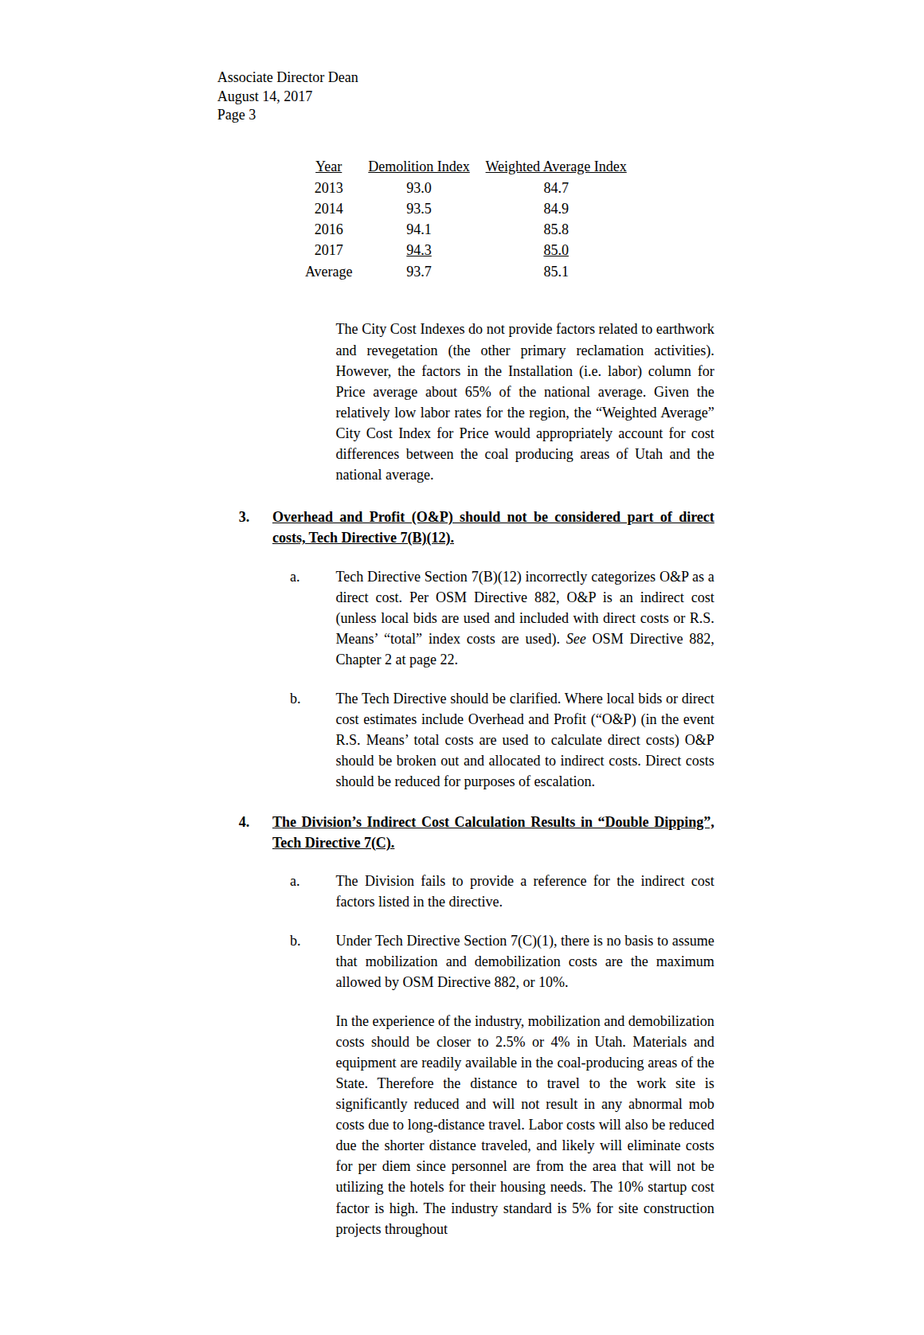Associate Director Dean
August 14, 2017
Page 3
| Year | Demolition Index | Weighted Average Index |
| --- | --- | --- |
| 2013 | 93.0 | 84.7 |
| 2014 | 93.5 | 84.9 |
| 2016 | 94.1 | 85.8 |
| 2017 | 94.3 | 85.0 |
| Average | 93.7 | 85.1 |
The City Cost Indexes do not provide factors related to earthwork and revegetation (the other primary reclamation activities). However, the factors in the Installation (i.e. labor) column for Price average about 65% of the national average. Given the relatively low labor rates for the region, the “Weighted Average” City Cost Index for Price would appropriately account for cost differences between the coal producing areas of Utah and the national average.
3.
Overhead and Profit (O&P) should not be considered part of direct costs, Tech Directive 7(B)(12).
a.
Tech Directive Section 7(B)(12) incorrectly categorizes O&P as a direct cost. Per OSM Directive 882, O&P is an indirect cost (unless local bids are used and included with direct costs or R.S. Means’ “total” index costs are used). See OSM Directive 882, Chapter 2 at page 22.
b.
The Tech Directive should be clarified. Where local bids or direct cost estimates include Overhead and Profit (“O&P) (in the event R.S. Means’ total costs are used to calculate direct costs) O&P should be broken out and allocated to indirect costs. Direct costs should be reduced for purposes of escalation.
4.
The Division’s Indirect Cost Calculation Results in “Double Dipping”, Tech Directive 7(C).
a.
The Division fails to provide a reference for the indirect cost factors listed in the directive.
b.
Under Tech Directive Section 7(C)(1), there is no basis to assume that mobilization and demobilization costs are the maximum allowed by OSM Directive 882, or 10%.
In the experience of the industry, mobilization and demobilization costs should be closer to 2.5% or 4% in Utah. Materials and equipment are readily available in the coal-producing areas of the State. Therefore the distance to travel to the work site is significantly reduced and will not result in any abnormal mob costs due to long-distance travel. Labor costs will also be reduced due the shorter distance traveled, and likely will eliminate costs for per diem since personnel are from the area that will not be utilizing the hotels for their housing needs. The 10% startup cost factor is high. The industry standard is 5% for site construction projects throughout